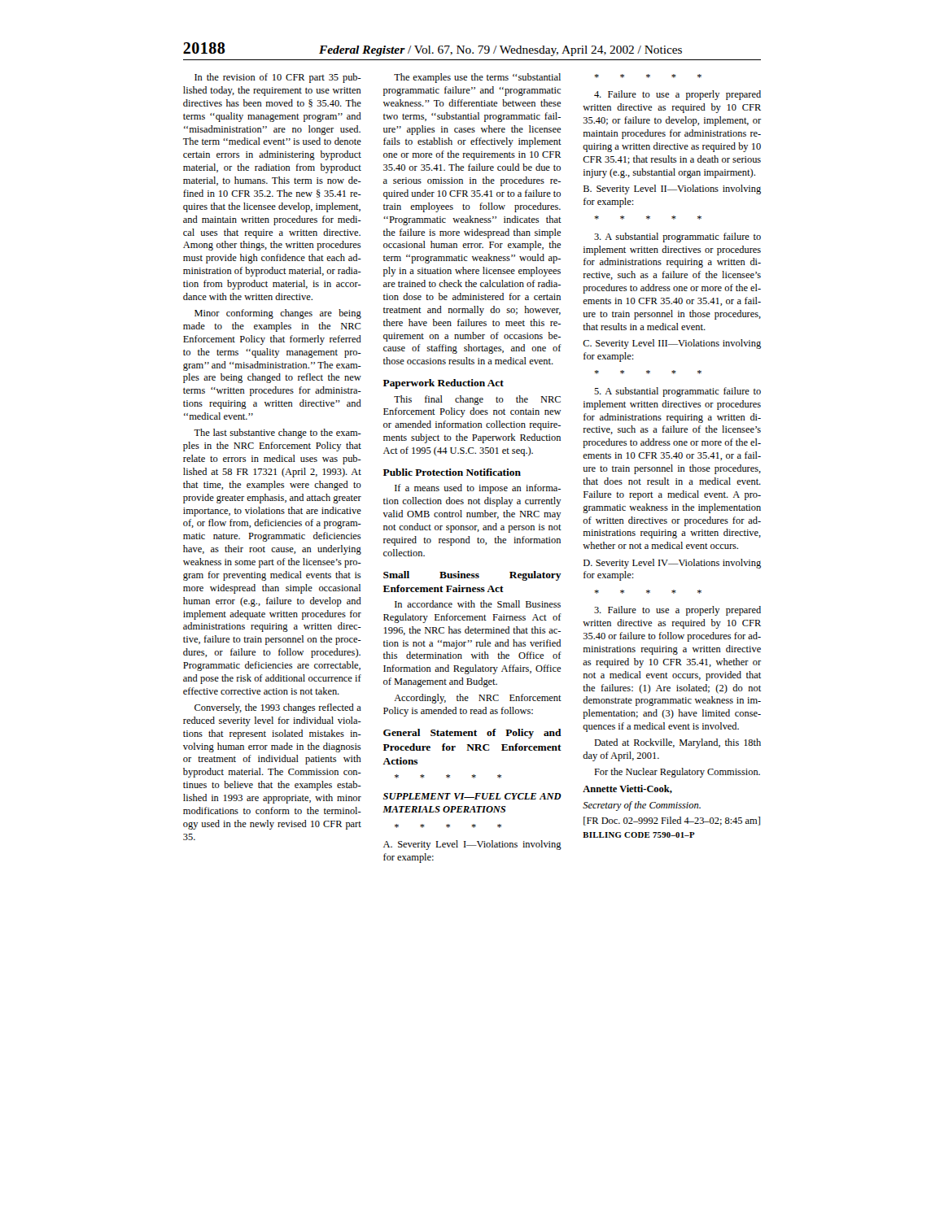20188
Federal Register / Vol. 67, No. 79 / Wednesday, April 24, 2002 / Notices
In the revision of 10 CFR part 35 published today, the requirement to use written directives has been moved to § 35.40. The terms ‘‘quality management program’’ and ‘‘misadministration’’ are no longer used. The term ‘‘medical event’’ is used to denote certain errors in administering byproduct material, or the radiation from byproduct material, to humans. This term is now defined in 10 CFR 35.2. The new § 35.41 requires that the licensee develop, implement, and maintain written procedures for medical uses that require a written directive. Among other things, the written procedures must provide high confidence that each administration of byproduct material, or radiation from byproduct material, is in accordance with the written directive.
Minor conforming changes are being made to the examples in the NRC Enforcement Policy that formerly referred to the terms ‘‘quality management program’’ and ‘‘misadministration.’’ The examples are being changed to reflect the new terms ‘‘written procedures for administrations requiring a written directive’’ and ‘‘medical event.’’
The last substantive change to the examples in the NRC Enforcement Policy that relate to errors in medical uses was published at 58 FR 17321 (April 2, 1993). At that time, the examples were changed to provide greater emphasis, and attach greater importance, to violations that are indicative of, or flow from, deficiencies of a programmatic nature. Programmatic deficiencies have, as their root cause, an underlying weakness in some part of the licensee’s program for preventing medical events that is more widespread than simple occasional human error (e.g., failure to develop and implement adequate written procedures for administrations requiring a written directive, failure to train personnel on the procedures, or failure to follow procedures). Programmatic deficiencies are correctable, and pose the risk of additional occurrence if effective corrective action is not taken.
Conversely, the 1993 changes reflected a reduced severity level for individual violations that represent isolated mistakes involving human error made in the diagnosis or treatment of individual patients with byproduct material. The Commission continues to believe that the examples established in 1993 are appropriate, with minor modifications to conform to the terminology used in the newly revised 10 CFR part 35.
The examples use the terms ‘‘substantial programmatic failure’’ and ‘‘programmatic weakness.’’ To differentiate between these two terms, ‘‘substantial programmatic failure’’ applies in cases where the licensee fails to establish or effectively implement one or more of the requirements in 10 CFR 35.40 or 35.41. The failure could be due to a serious omission in the procedures required under 10 CFR 35.41 or to a failure to train employees to follow procedures. ‘‘Programmatic weakness’’ indicates that the failure is more widespread than simple occasional human error. For example, the term ‘‘programmatic weakness’’ would apply in a situation where licensee employees are trained to check the calculation of radiation dose to be administered for a certain treatment and normally do so; however, there have been failures to meet this requirement on a number of occasions because of staffing shortages, and one of those occasions results in a medical event.
Paperwork Reduction Act
This final change to the NRC Enforcement Policy does not contain new or amended information collection requirements subject to the Paperwork Reduction Act of 1995 (44 U.S.C. 3501 et seq.).
Public Protection Notification
If a means used to impose an information collection does not display a currently valid OMB control number, the NRC may not conduct or sponsor, and a person is not required to respond to, the information collection.
Small Business Regulatory Enforcement Fairness Act
In accordance with the Small Business Regulatory Enforcement Fairness Act of 1996, the NRC has determined that this action is not a ‘‘major’’ rule and has verified this determination with the Office of Information and Regulatory Affairs, Office of Management and Budget.
Accordingly, the NRC Enforcement Policy is amended to read as follows:
General Statement of Policy and Procedure for NRC Enforcement Actions
* * * * *
SUPPLEMENT VI—FUEL CYCLE AND MATERIALS OPERATIONS
* * * * *
A. Severity Level I—Violations involving for example:
* * * * *
4. Failure to use a properly prepared written directive as required by 10 CFR 35.40; or failure to develop, implement, or maintain procedures for administrations requiring a written directive as required by 10 CFR 35.41; that results in a death or serious injury (e.g., substantial organ impairment).
B. Severity Level II—Violations involving for example:
* * * * *
3. A substantial programmatic failure to implement written directives or procedures for administrations requiring a written directive, such as a failure of the licensee’s procedures to address one or more of the elements in 10 CFR 35.40 or 35.41, or a failure to train personnel in those procedures, that results in a medical event.
C. Severity Level III—Violations involving for example:
* * * * *
5. A substantial programmatic failure to implement written directives or procedures for administrations requiring a written directive, such as a failure of the licensee’s procedures to address one or more of the elements in 10 CFR 35.40 or 35.41, or a failure to train personnel in those procedures, that does not result in a medical event. Failure to report a medical event. A programmatic weakness in the implementation of written directives or procedures for administrations requiring a written directive, whether or not a medical event occurs.
D. Severity Level IV—Violations involving for example:
* * * * *
3. Failure to use a properly prepared written directive as required by 10 CFR 35.40 or failure to follow procedures for administrations requiring a written directive as required by 10 CFR 35.41, whether or not a medical event occurs, provided that the failures: (1) Are isolated; (2) do not demonstrate programmatic weakness in implementation; and (3) have limited consequences if a medical event is involved.
Dated at Rockville, Maryland, this 18th day of April, 2001.
For the Nuclear Regulatory Commission.
Annette Vietti-Cook,
Secretary of the Commission.
[FR Doc. 02–9992 Filed 4–23–02; 8:45 am]
BILLING CODE 7590–01–P